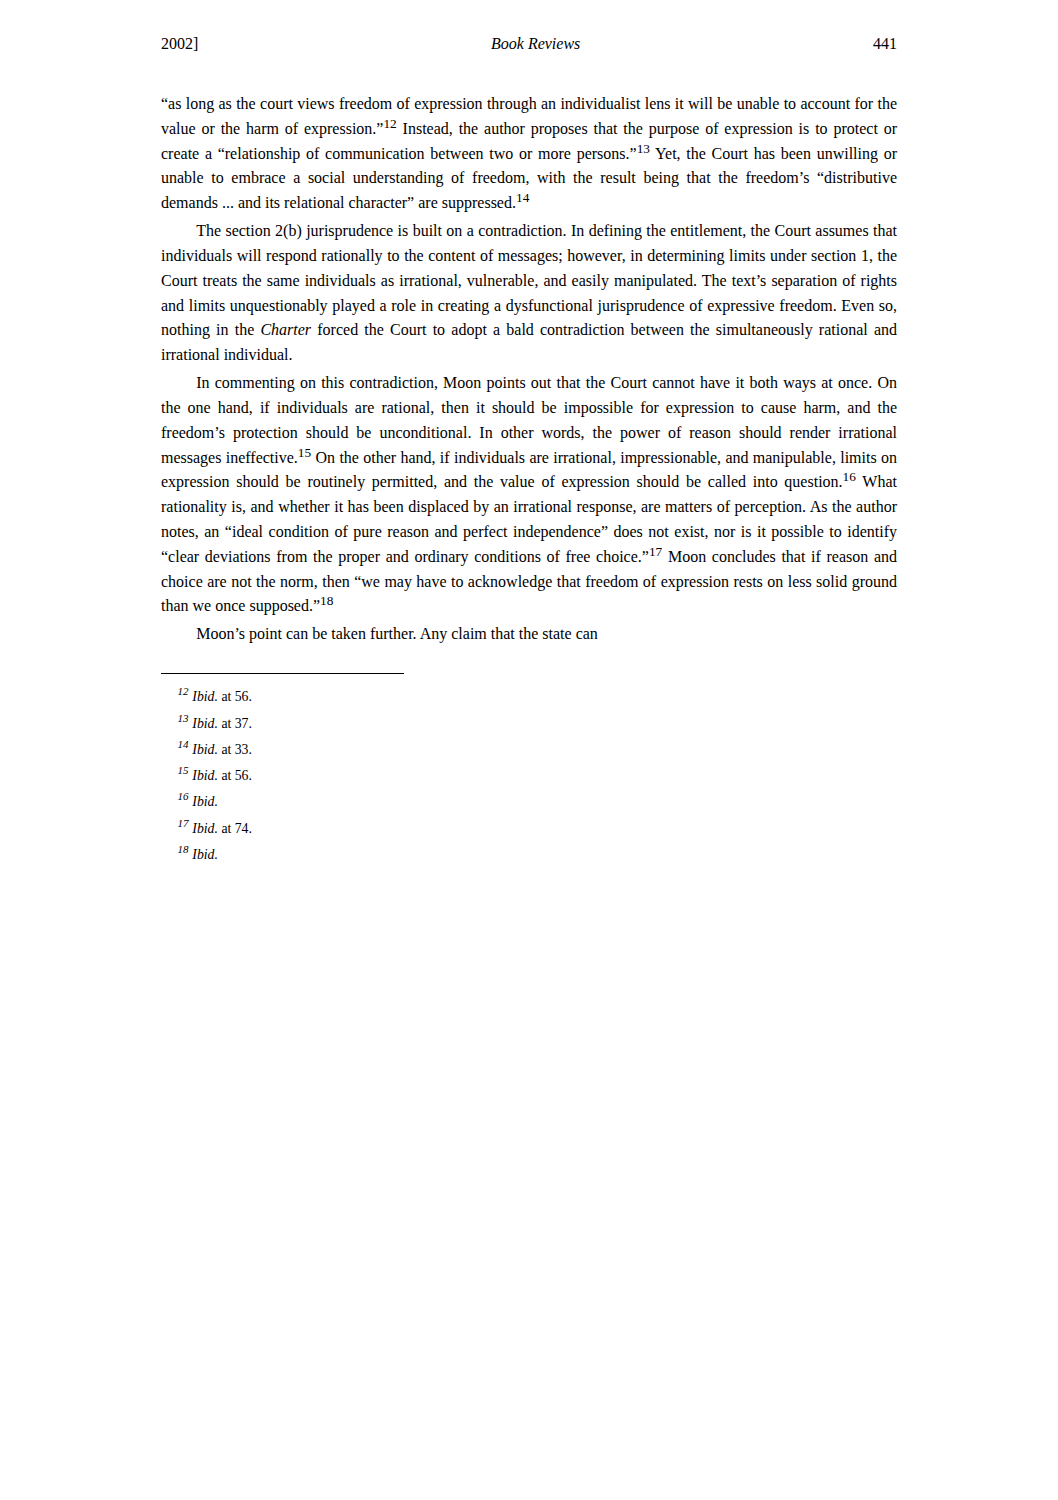2002] Book Reviews 441
“as long as the court views freedom of expression through an individualist lens it will be unable to account for the value or the harm of expression.”12 Instead, the author proposes that the purpose of expression is to protect or create a “relationship of communication between two or more persons.”13 Yet, the Court has been unwilling or unable to embrace a social understanding of freedom, with the result being that the freedom’s “distributive demands ... and its relational character” are suppressed.14
The section 2(b) jurisprudence is built on a contradiction. In defining the entitlement, the Court assumes that individuals will respond rationally to the content of messages; however, in determining limits under section 1, the Court treats the same individuals as irrational, vulnerable, and easily manipulated. The text’s separation of rights and limits unquestionably played a role in creating a dysfunctional jurisprudence of expressive freedom. Even so, nothing in the Charter forced the Court to adopt a bald contradiction between the simultaneously rational and irrational individual.
In commenting on this contradiction, Moon points out that the Court cannot have it both ways at once. On the one hand, if individuals are rational, then it should be impossible for expression to cause harm, and the freedom’s protection should be unconditional. In other words, the power of reason should render irrational messages ineffective.15 On the other hand, if individuals are irrational, impressionable, and manipulable, limits on expression should be routinely permitted, and the value of expression should be called into question.16 What rationality is, and whether it has been displaced by an irrational response, are matters of perception. As the author notes, an “ideal condition of pure reason and perfect independence” does not exist, nor is it possible to identify “clear deviations from the proper and ordinary conditions of free choice.”17 Moon concludes that if reason and choice are not the norm, then “we may have to acknowledge that freedom of expression rests on less solid ground than we once supposed.”18
Moon’s point can be taken further. Any claim that the state can
12 Ibid. at 56.
13 Ibid. at 37.
14 Ibid. at 33.
15 Ibid. at 56.
16 Ibid.
17 Ibid. at 74.
18 Ibid.